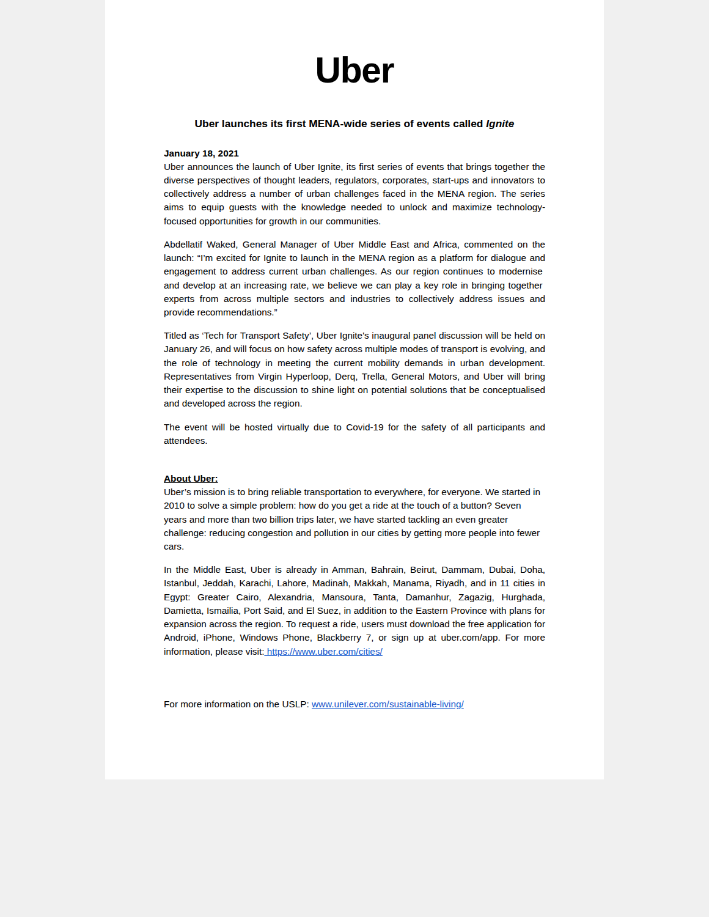Uber
Uber launches its first MENA-wide series of events called Ignite
January 18, 2021
Uber announces the launch of Uber Ignite, its first series of events that brings together the diverse perspectives of thought leaders, regulators, corporates, start-ups and innovators to collectively address a number of urban challenges faced in the MENA region. The series aims to equip guests with the knowledge needed to unlock and maximize technology-focused opportunities for growth in our communities.
Abdellatif Waked, General Manager of Uber Middle East and Africa, commented on the launch: “I’m excited for Ignite to launch in the MENA region as a platform for dialogue and engagement to address current urban challenges. As our region continues to modernise and develop at an increasing rate, we believe we can play a key role in bringing together experts from across multiple sectors and industries to collectively address issues and provide recommendations.”
Titled as ‘Tech for Transport Safety’, Uber Ignite's inaugural panel discussion will be held on January 26, and will focus on how safety across multiple modes of transport is evolving, and the role of technology in meeting the current mobility demands in urban development. Representatives from Virgin Hyperloop, Derq, Trella, General Motors, and Uber will bring their expertise to the discussion to shine light on potential solutions that be conceptualised and developed across the region.
The event will be hosted virtually due to Covid-19 for the safety of all participants and attendees.
About Uber:
Uber’s mission is to bring reliable transportation to everywhere, for everyone. We started in 2010 to solve a simple problem: how do you get a ride at the touch of a button? Seven years and more than two billion trips later, we have started tackling an even greater challenge: reducing congestion and pollution in our cities by getting more people into fewer cars.
In the Middle East, Uber is already in Amman, Bahrain, Beirut, Dammam, Dubai, Doha, Istanbul, Jeddah, Karachi, Lahore, Madinah, Makkah, Manama, Riyadh, and in 11 cities in Egypt: Greater Cairo, Alexandria, Mansoura, Tanta, Damanhur, Zagazig, Hurghada, Damietta, Ismailia, Port Said, and El Suez, in addition to the Eastern Province with plans for expansion across the region. To request a ride, users must download the free application for Android, iPhone, Windows Phone, Blackberry 7, or sign up at uber.com/app. For more information, please visit: https://www.uber.com/cities/
For more information on the USLP: www.unilever.com/sustainable-living/